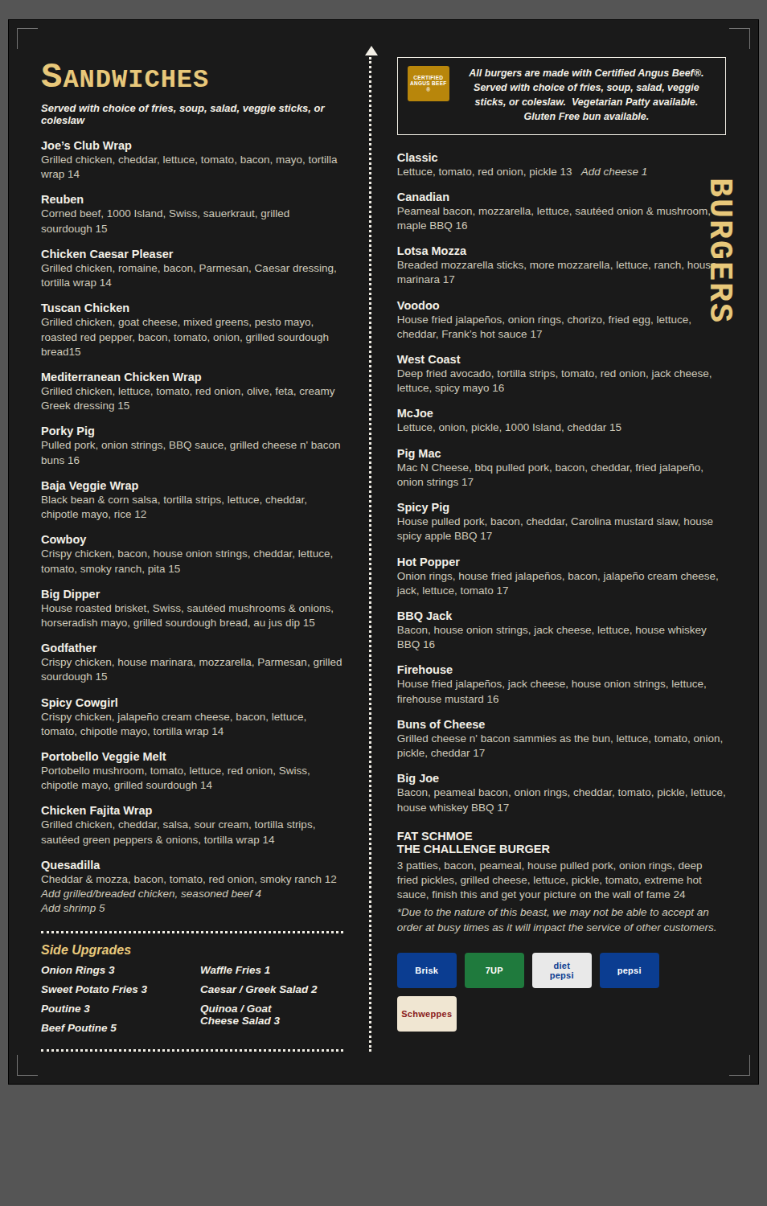SANDWICHES
Served with choice of fries, soup, salad, veggie sticks, or coleslaw
Joe’s Club Wrap
Grilled chicken, cheddar, lettuce, tomato, bacon, mayo, tortilla wrap 14
Reuben
Corned beef, 1000 Island, Swiss, sauerkraut, grilled sourdough 15
Chicken Caesar Pleaser
Grilled chicken, romaine, bacon, Parmesan, Caesar dressing, tortilla wrap 14
Tuscan Chicken
Grilled chicken, goat cheese, mixed greens, pesto mayo, roasted red pepper, bacon, tomato, onion, grilled sourdough bread15
Mediterranean Chicken Wrap
Grilled chicken, lettuce, tomato, red onion, olive, feta, creamy Greek dressing 15
Porky Pig
Pulled pork, onion strings, BBQ sauce, grilled cheese n' bacon buns 16
Baja Veggie Wrap
Black bean & corn salsa, tortilla strips, lettuce, cheddar, chipotle mayo, rice 12
Cowboy
Crispy chicken, bacon, house onion strings, cheddar, lettuce, tomato, smoky ranch, pita 15
Big Dipper
House roasted brisket, Swiss, sautéed mushrooms & onions, horseradish mayo, grilled sourdough bread, au jus dip 15
Godfather
Crispy chicken, house marinara, mozzarella, Parmesan, grilled sourdough 15
Spicy Cowgirl
Crispy chicken, jalapeño cream cheese, bacon, lettuce, tomato, chipotle mayo, tortilla wrap 14
Portobello Veggie Melt
Portobello mushroom, tomato, lettuce, red onion, Swiss, chipotle mayo, grilled sourdough 14
Chicken Fajita Wrap
Grilled chicken, cheddar, salsa, sour cream, tortilla strips, sautéed green peppers & onions, tortilla wrap 14
Quesadilla
Cheddar & mozza, bacon, tomato, red onion, smoky ranch 12
Add grilled/breaded chicken, seasoned beef 4
Add shrimp 5
Side Upgrades
Onion Rings 3
Sweet Potato Fries 3
Poutine 3
Beef Poutine 5
Waffle Fries 1
Caesar / Greek Salad 2
Quinoa / Goat
Cheese Salad 3
Burgers
CERTIFIED ANGUS BEEF ®
All burgers are made with Certified Angus Beef®.
Served with choice of fries, soup, salad, veggie sticks, or coleslaw. Vegetarian Patty available.
Gluten Free bun available.
Classic
Lettuce, tomato, red onion, pickle 13 Add cheese 1
Canadian
Peameal bacon, mozzarella, lettuce, sautéed onion & mushroom, maple BBQ 16
Lotsa Mozza
Breaded mozzarella sticks, more mozzarella, lettuce, ranch, house marinara 17
Voodoo
House fried jalapeños, onion rings, chorizo, fried egg, lettuce, cheddar, Frank’s hot sauce 17
West Coast
Deep fried avocado, tortilla strips, tomato, red onion, jack cheese, lettuce, spicy mayo 16
McJoe
Lettuce, onion, pickle, 1000 Island, cheddar 15
Pig Mac
Mac N Cheese, bbq pulled pork, bacon, cheddar, fried jalapeño, onion strings 17
Spicy Pig
House pulled pork, bacon, cheddar, Carolina mustard slaw, house spicy apple BBQ 17
Hot Popper
Onion rings, house fried jalapeños, bacon, jalapeño cream cheese, jack, lettuce, tomato 17
BBQ Jack
Bacon, house onion strings, jack cheese, lettuce, house whiskey BBQ 16
Firehouse
House fried jalapeños, jack cheese, house onion strings, lettuce, firehouse mustard 16
Buns of Cheese
Grilled cheese n' bacon sammies as the bun, lettuce, tomato, onion, pickle, cheddar 17
Big Joe
Bacon, peameal bacon, onion rings, cheddar, tomato, pickle, lettuce, house whiskey BBQ 17
FAT SCHMOE
THE CHALLENGE BURGER
3 patties, bacon, peameal, house pulled pork, onion rings, deep fried pickles, grilled cheese, lettuce, pickle, tomato, extreme hot sauce, finish this and get your picture on the wall of fame 24
*Due to the nature of this beast, we may not be able to accept an order at busy times as it will impact the service of other customers.
Brisk
7UP
diet
pepsi
pepsi
Schweppes